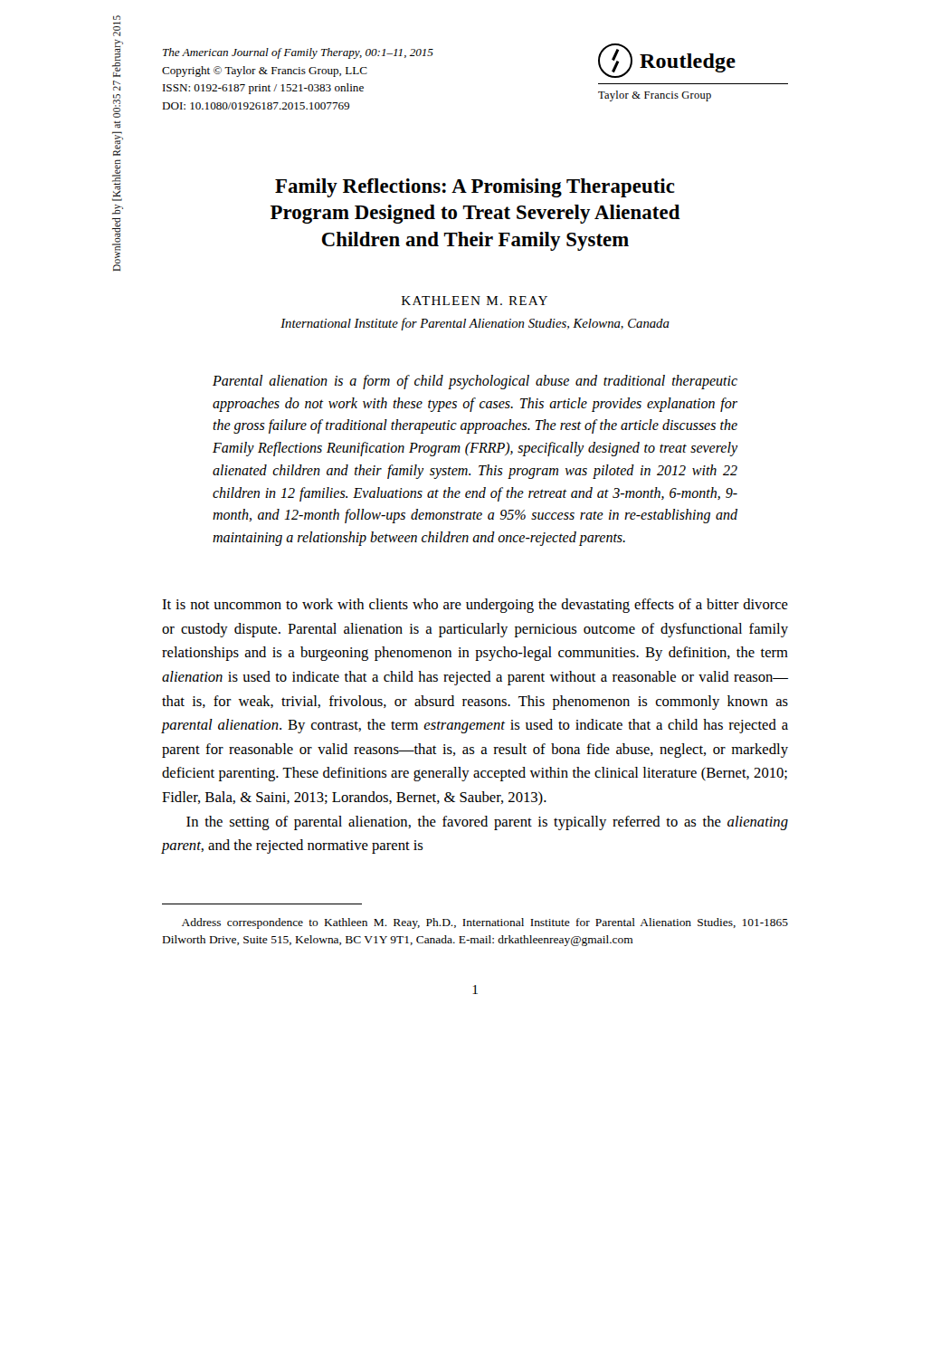Downloaded by [Kathleen Reay] at 00:35 27 February 2015
The American Journal of Family Therapy, 00:1–11, 2015
Copyright © Taylor & Francis Group, LLC
ISSN: 0192-6187 print / 1521-0383 online
DOI: 10.1080/01926187.2015.1007769
Routledge
Taylor & Francis Group
Family Reflections: A Promising Therapeutic
Program Designed to Treat Severely Alienated
Children and Their Family System
KATHLEEN M. REAY
International Institute for Parental Alienation Studies, Kelowna, Canada
Parental alienation is a form of child psychological abuse and traditional therapeutic approaches do not work with these types of cases. This article provides explanation for the gross failure of traditional therapeutic approaches. The rest of the article discusses the Family Reflections Reunification Program (FRRP), specifically designed to treat severely alienated children and their family system. This program was piloted in 2012 with 22 children in 12 families. Evaluations at the end of the retreat and at 3-month, 6-month, 9-month, and 12-month follow-ups demonstrate a 95% success rate in re-establishing and maintaining a relationship between children and once-rejected parents.
It is not uncommon to work with clients who are undergoing the devastating effects of a bitter divorce or custody dispute. Parental alienation is a particularly pernicious outcome of dysfunctional family relationships and is a burgeoning phenomenon in psycho-legal communities. By definition, the term alienation is used to indicate that a child has rejected a parent without a reasonable or valid reason—that is, for weak, trivial, frivolous, or absurd reasons. This phenomenon is commonly known as parental alienation. By contrast, the term estrangement is used to indicate that a child has rejected a parent for reasonable or valid reasons—that is, as a result of bona fide abuse, neglect, or markedly deficient parenting. These definitions are generally accepted within the clinical literature (Bernet, 2010; Fidler, Bala, & Saini, 2013; Lorandos, Bernet, & Sauber, 2013).
In the setting of parental alienation, the favored parent is typically referred to as the alienating parent, and the rejected normative parent is
Address correspondence to Kathleen M. Reay, Ph.D., International Institute for Parental Alienation Studies, 101-1865 Dilworth Drive, Suite 515, Kelowna, BC V1Y 9T1, Canada. E-mail: drkathleenreay@gmail.com
1